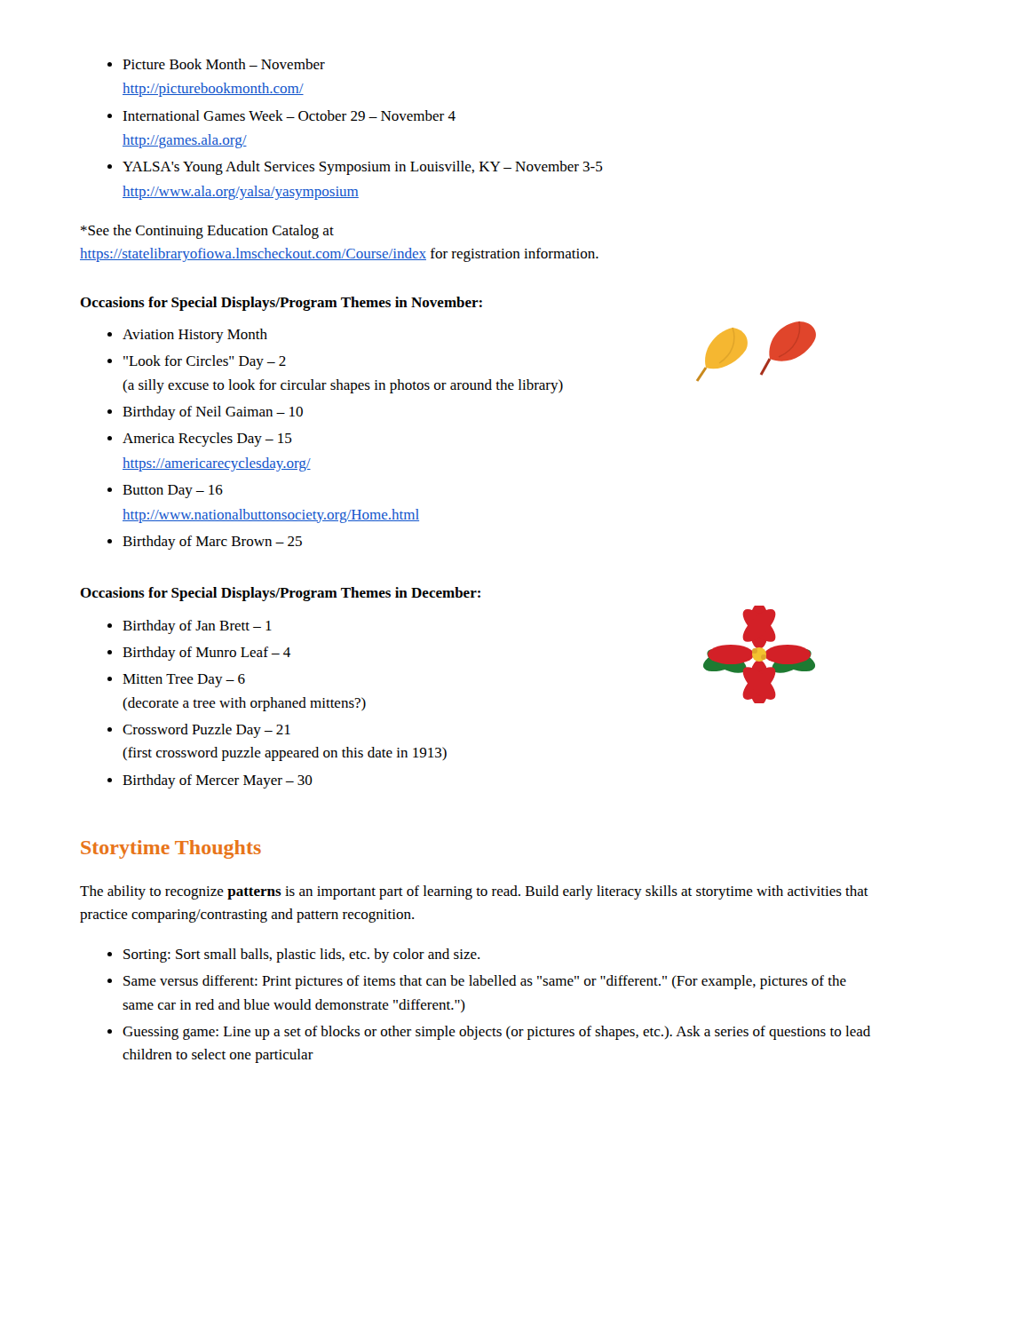Picture Book Month – November http://picturebookmonth.com/
International Games Week – October 29 – November 4 http://games.ala.org/
YALSA's Young Adult Services Symposium in Louisville, KY – November 3-5 http://www.ala.org/yalsa/yasymposium
*See the Continuing Education Catalog at
https://statelibraryofiowa.lmscheckout.com/Course/index for registration information.
Occasions for Special Displays/Program Themes in November:
Aviation History Month
"Look for Circles" Day – 2
(a silly excuse to look for circular shapes in photos or around the library)
Birthday of Neil Gaiman – 10
America Recycles Day – 15 https://americarecyclesday.org/
Button Day – 16 http://www.nationalbuttonsociety.org/Home.html
Birthday of Marc Brown – 25
Occasions for Special Displays/Program Themes in December:
Birthday of Jan Brett – 1
Birthday of Munro Leaf – 4
Mitten Tree Day – 6
(decorate a tree with orphaned mittens?)
Crossword Puzzle Day – 21
(first crossword puzzle appeared on this date in 1913)
Birthday of Mercer Mayer – 30
Storytime Thoughts
The ability to recognize patterns is an important part of learning to read. Build early literacy skills at storytime with activities that practice comparing/contrasting and pattern recognition.
Sorting: Sort small balls, plastic lids, etc. by color and size.
Same versus different: Print pictures of items that can be labelled as "same" or "different." (For example, pictures of the same car in red and blue would demonstrate "different.")
Guessing game: Line up a set of blocks or other simple objects (or pictures of shapes, etc.). Ask a series of questions to lead children to select one particular